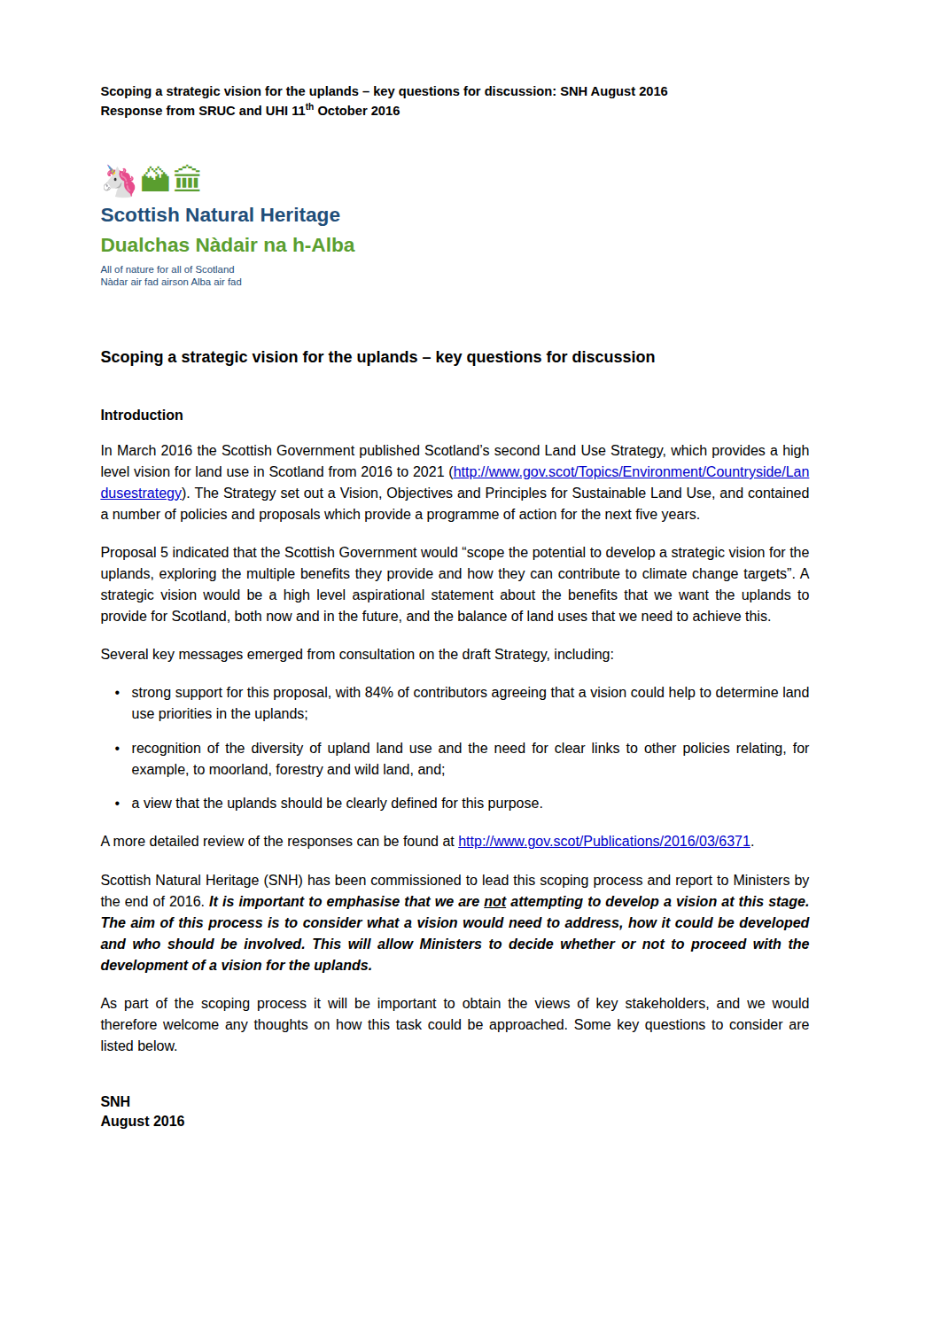Scoping a strategic vision for the uplands – key questions for discussion: SNH August 2016
Response from SRUC and UHI 11th October 2016
🦄🏔🏛
Scottish Natural Heritage
Dualchas Nàdair na h-Alba
All of nature for all of Scotland
Nàdar air fad airson Alba air fad
Scoping a strategic vision for the uplands – key questions for discussion
Introduction
In March 2016 the Scottish Government published Scotland’s second Land Use Strategy, which provides a high level vision for land use in Scotland from 2016 to 2021 (http://www.gov.scot/Topics/Environment/Countryside/Landusestrategy). The Strategy set out a Vision, Objectives and Principles for Sustainable Land Use, and contained a number of policies and proposals which provide a programme of action for the next five years.
Proposal 5 indicated that the Scottish Government would “scope the potential to develop a strategic vision for the uplands, exploring the multiple benefits they provide and how they can contribute to climate change targets”. A strategic vision would be a high level aspirational statement about the benefits that we want the uplands to provide for Scotland, both now and in the future, and the balance of land uses that we need to achieve this.
Several key messages emerged from consultation on the draft Strategy, including:
strong support for this proposal, with 84% of contributors agreeing that a vision could help to determine land use priorities in the uplands;
recognition of the diversity of upland land use and the need for clear links to other policies relating, for example, to moorland, forestry and wild land, and;
a view that the uplands should be clearly defined for this purpose.
A more detailed review of the responses can be found at http://www.gov.scot/Publications/2016/03/6371.
Scottish Natural Heritage (SNH) has been commissioned to lead this scoping process and report to Ministers by the end of 2016. It is important to emphasise that we are not attempting to develop a vision at this stage. The aim of this process is to consider what a vision would need to address, how it could be developed and who should be involved. This will allow Ministers to decide whether or not to proceed with the development of a vision for the uplands.
As part of the scoping process it will be important to obtain the views of key stakeholders, and we would therefore welcome any thoughts on how this task could be approached. Some key questions to consider are listed below.
SNH
August 2016